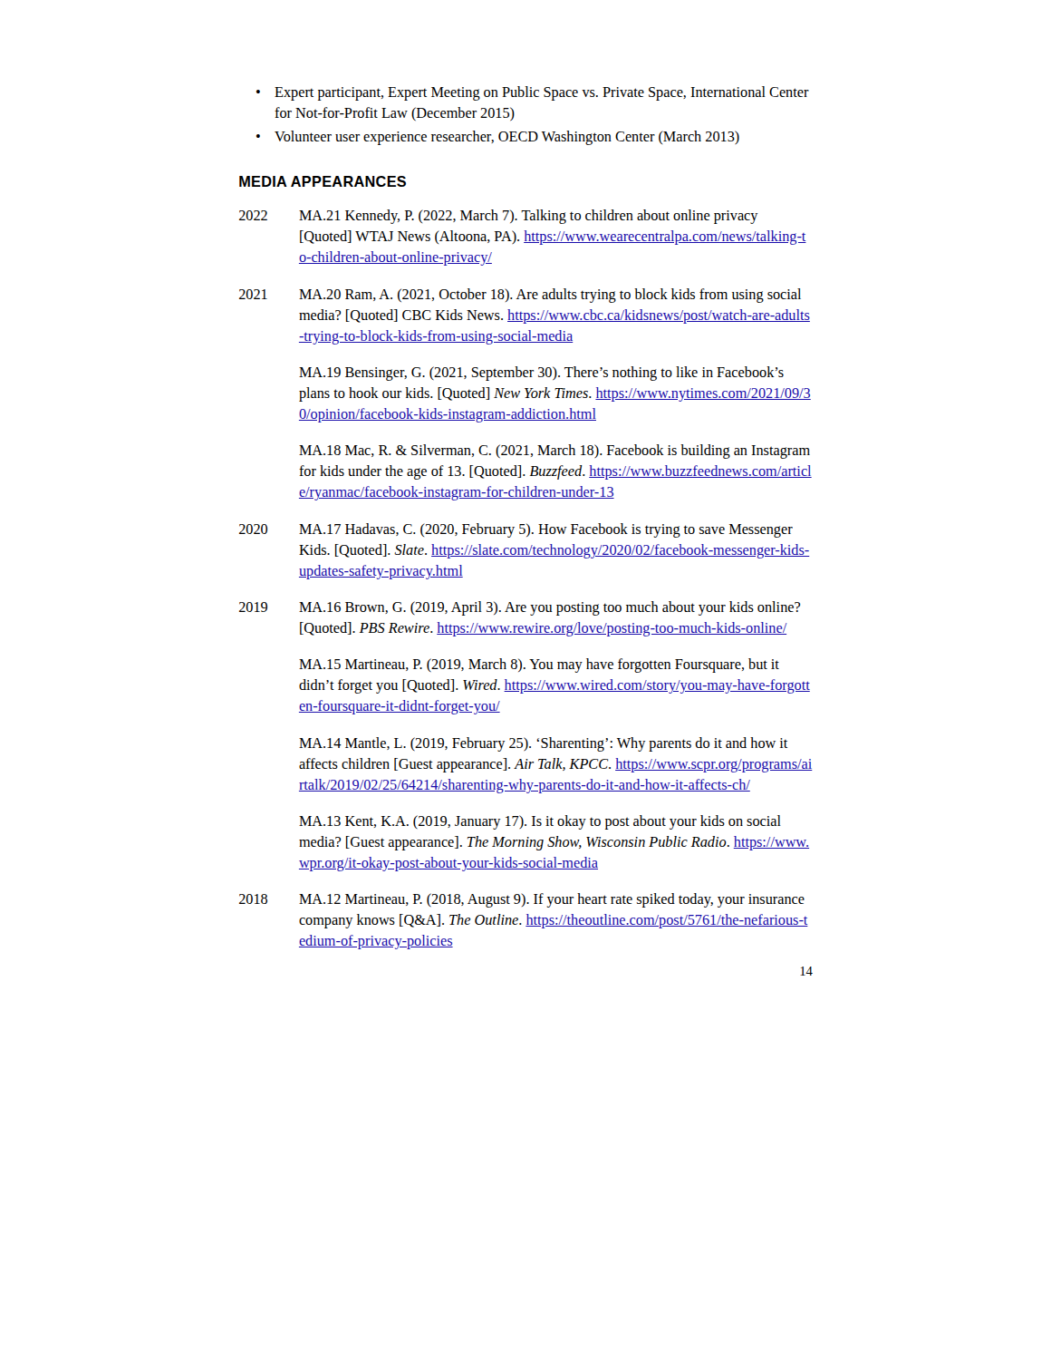Expert participant, Expert Meeting on Public Space vs. Private Space, International Center for Not-for-Profit Law (December 2015)
Volunteer user experience researcher, OECD Washington Center (March 2013)
MEDIA APPEARANCES
2022
MA.21 Kennedy, P. (2022, March 7). Talking to children about online privacy [Quoted] WTAJ News (Altoona, PA). https://www.wearecentralpa.com/news/talking-to-children-about-online-privacy/
2021
MA.20 Ram, A. (2021, October 18). Are adults trying to block kids from using social media? [Quoted] CBC Kids News. https://www.cbc.ca/kidsnews/post/watch-are-adults-trying-to-block-kids-from-using-social-media
MA.19 Bensinger, G. (2021, September 30). There’s nothing to like in Facebook’s plans to hook our kids. [Quoted] New York Times. https://www.nytimes.com/2021/09/30/opinion/facebook-kids-instagram-addiction.html
MA.18 Mac, R. & Silverman, C. (2021, March 18). Facebook is building an Instagram for kids under the age of 13. [Quoted]. Buzzfeed. https://www.buzzfeednews.com/article/ryanmac/facebook-instagram-for-children-under-13
2020
MA.17 Hadavas, C. (2020, February 5). How Facebook is trying to save Messenger Kids. [Quoted]. Slate. https://slate.com/technology/2020/02/facebook-messenger-kids-updates-safety-privacy.html
2019
MA.16 Brown, G. (2019, April 3). Are you posting too much about your kids online? [Quoted]. PBS Rewire. https://www.rewire.org/love/posting-too-much-kids-online/
MA.15 Martineau, P. (2019, March 8). You may have forgotten Foursquare, but it didn’t forget you [Quoted]. Wired. https://www.wired.com/story/you-may-have-forgotten-foursquare-it-didnt-forget-you/
MA.14 Mantle, L. (2019, February 25). ‘Sharenting’: Why parents do it and how it affects children [Guest appearance]. Air Talk, KPCC. https://www.scpr.org/programs/airtalk/2019/02/25/64214/sharenting-why-parents-do-it-and-how-it-affects-ch/
MA.13 Kent, K.A. (2019, January 17). Is it okay to post about your kids on social media? [Guest appearance]. The Morning Show, Wisconsin Public Radio. https://www.wpr.org/it-okay-post-about-your-kids-social-media
2018
MA.12 Martineau, P. (2018, August 9). If your heart rate spiked today, your insurance company knows [Q&A]. The Outline. https://theoutline.com/post/5761/the-nefarious-tedium-of-privacy-policies
14